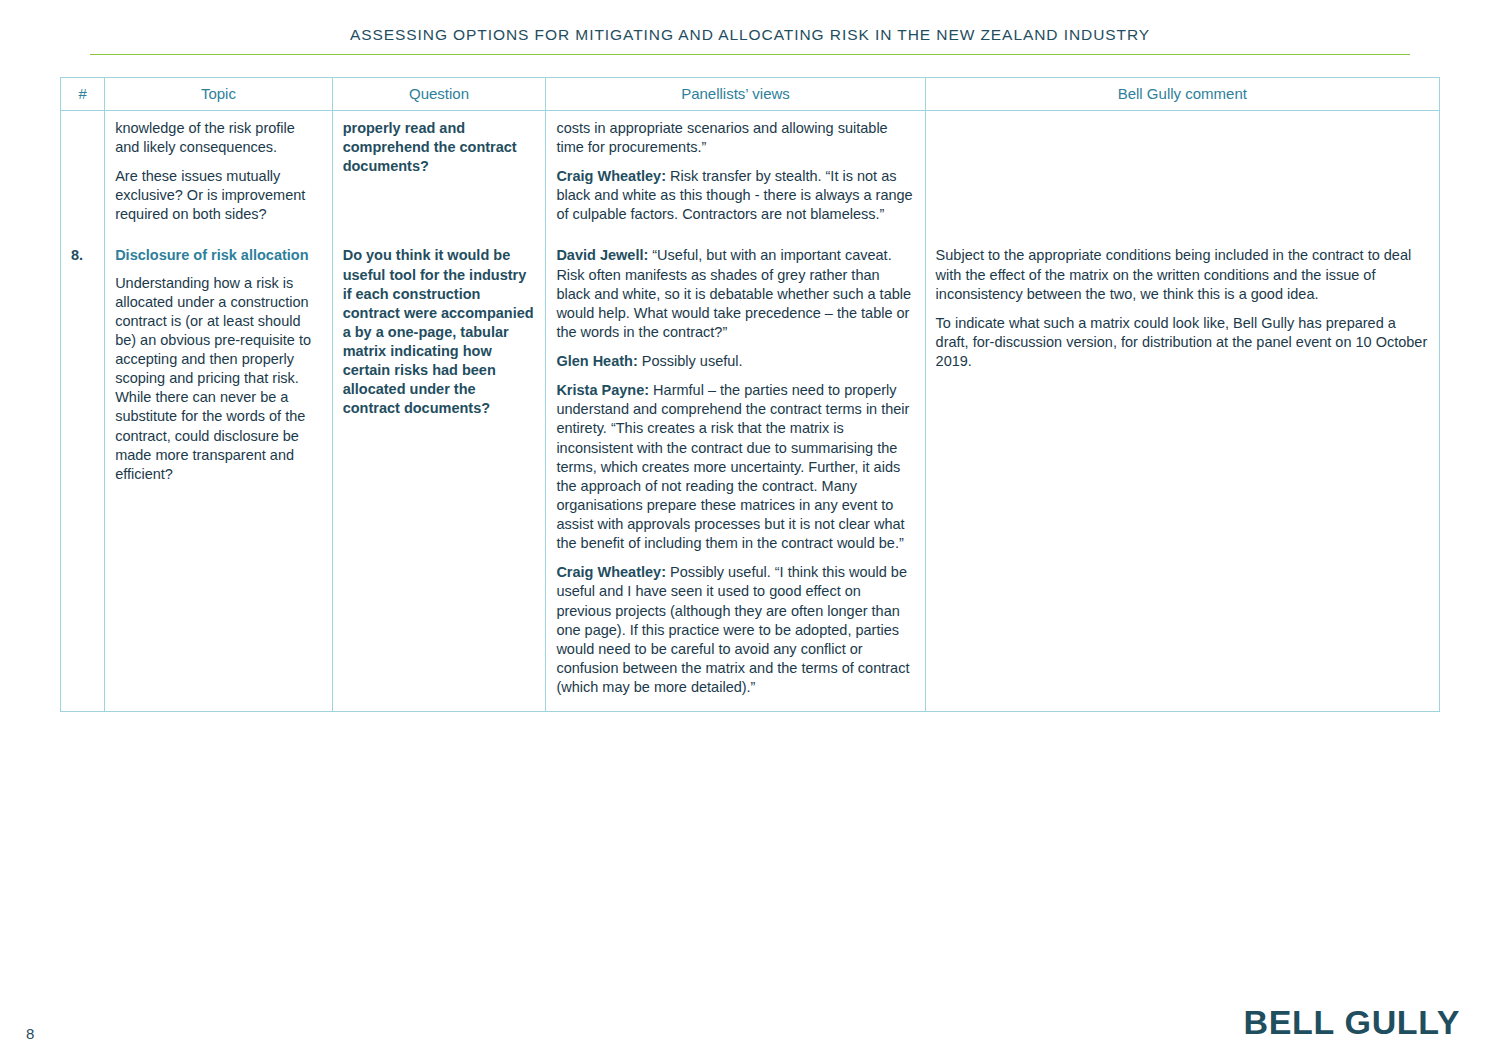Assessing options for mitigating and allocating risk in the New Zealand industry
| # | Topic | Question | Panellists’ views | Bell Gully comment |
| --- | --- | --- | --- | --- |
| | knowledge of the risk profile and likely consequences. Are these issues mutually exclusive? Or is improvement required on both sides? | properly read and comprehend the contract documents? | costs in appropriate scenarios and allowing suitable time for procurements.” Craig Wheatley: Risk transfer by stealth. “It is not as black and white as this though - there is always a range of culpable factors. Contractors are not blameless.” | |
| 8. | Disclosure of risk allocation Understanding how a risk is allocated under a construction contract is (or at least should be) an obvious pre-requisite to accepting and then properly scoping and pricing that risk. While there can never be a substitute for the words of the contract, could disclosure be made more transparent and efficient? | Do you think it would be useful tool for the industry if each construction contract were accompanied a by a one-page, tabular matrix indicating how certain risks had been allocated under the contract documents? | David Jewell: “Useful, but with an important caveat. Risk often manifests as shades of grey rather than black and white, so it is debatable whether such a table would help. What would take precedence – the table or the words in the contract?” Glen Heath: Possibly useful. Krista Payne: Harmful – the parties need to properly understand and comprehend the contract terms in their entirety. “This creates a risk that the matrix is inconsistent with the contract due to summarising the terms, which creates more uncertainty. Further, it aids the approach of not reading the contract. Many organisations prepare these matrices in any event to assist with approvals processes but it is not clear what the benefit of including them in the contract would be.” Craig Wheatley: Possibly useful. “I think this would be useful and I have seen it used to good effect on previous projects (although they are often longer than one page). If this practice were to be adopted, parties would need to be careful to avoid any conflict or confusion between the matrix and the terms of contract (which may be more detailed).” | Subject to the appropriate conditions being included in the contract to deal with the effect of the matrix on the written conditions and the issue of inconsistency between the two, we think this is a good idea. To indicate what such a matrix could look like, Bell Gully has prepared a draft, for-discussion version, for distribution at the panel event on 10 October 2019. |
8
BELL GULLY